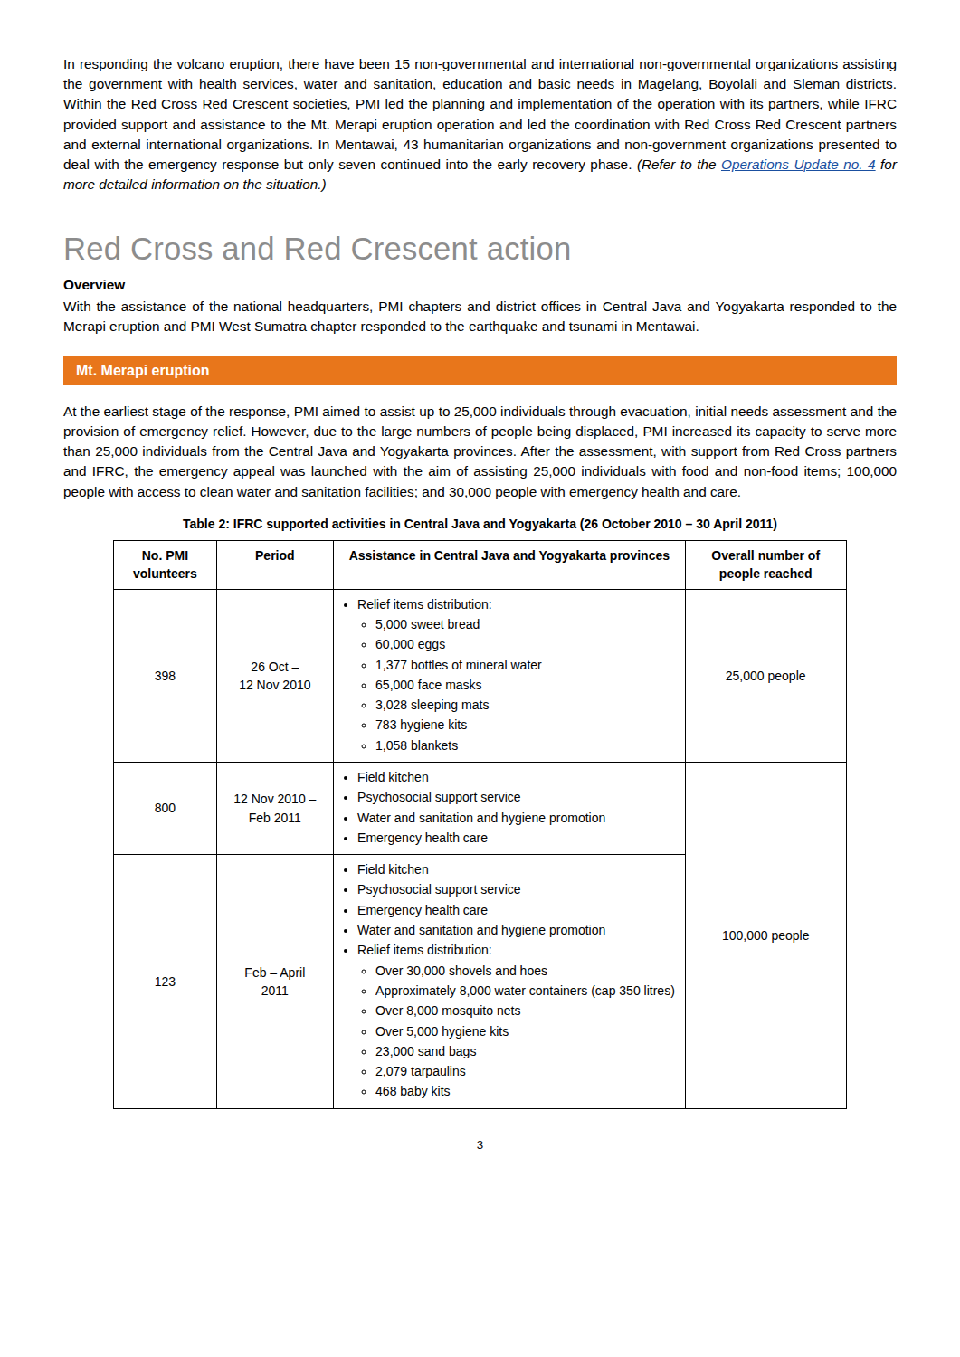In responding the volcano eruption, there have been 15 non-governmental and international non-governmental organizations assisting the government with health services, water and sanitation, education and basic needs in Magelang, Boyolali and Sleman districts. Within the Red Cross Red Crescent societies, PMI led the planning and implementation of the operation with its partners, while IFRC provided support and assistance to the Mt. Merapi eruption operation and led the coordination with Red Cross Red Crescent partners and external international organizations. In Mentawai, 43 humanitarian organizations and non-government organizations presented to deal with the emergency response but only seven continued into the early recovery phase. (Refer to the Operations Update no. 4 for more detailed information on the situation.)
Red Cross and Red Crescent action
Overview
With the assistance of the national headquarters, PMI chapters and district offices in Central Java and Yogyakarta responded to the Merapi eruption and PMI West Sumatra chapter responded to the earthquake and tsunami in Mentawai.
Mt. Merapi eruption
At the earliest stage of the response, PMI aimed to assist up to 25,000 individuals through evacuation, initial needs assessment and the provision of emergency relief. However, due to the large numbers of people being displaced, PMI increased its capacity to serve more than 25,000 individuals from the Central Java and Yogyakarta provinces. After the assessment, with support from Red Cross partners and IFRC, the emergency appeal was launched with the aim of assisting 25,000 individuals with food and non-food items; 100,000 people with access to clean water and sanitation facilities; and 30,000 people with emergency health and care.
Table 2: IFRC supported activities in Central Java and Yogyakarta (26 October 2010 – 30 April 2011)
| No. PMI volunteers | Period | Assistance in Central Java and Yogyakarta provinces | Overall number of people reached |
| --- | --- | --- | --- |
| 398 | 26 Oct – 12 Nov 2010 | Relief items distribution: 5,000 sweet bread 60,000 eggs 1,377 bottles of mineral water 65,000 face masks 3,028 sleeping mats 783 hygiene kits 1,058 blankets | 25,000 people |
| 800 | 12 Nov 2010 – Feb 2011 | Field kitchen Psychosocial support service Water and sanitation and hygiene promotion Emergency health care | 100,000 people |
| 123 | Feb – April 2011 | Field kitchen Psychosocial support service Emergency health care Water and sanitation and hygiene promotion Relief items distribution: Over 30,000 shovels and hoes Approximately 8,000 water containers (cap 350 litres) Over 8,000 mosquito nets Over 5,000 hygiene kits 23,000 sand bags 2,079 tarpaulins 468 baby kits |
3